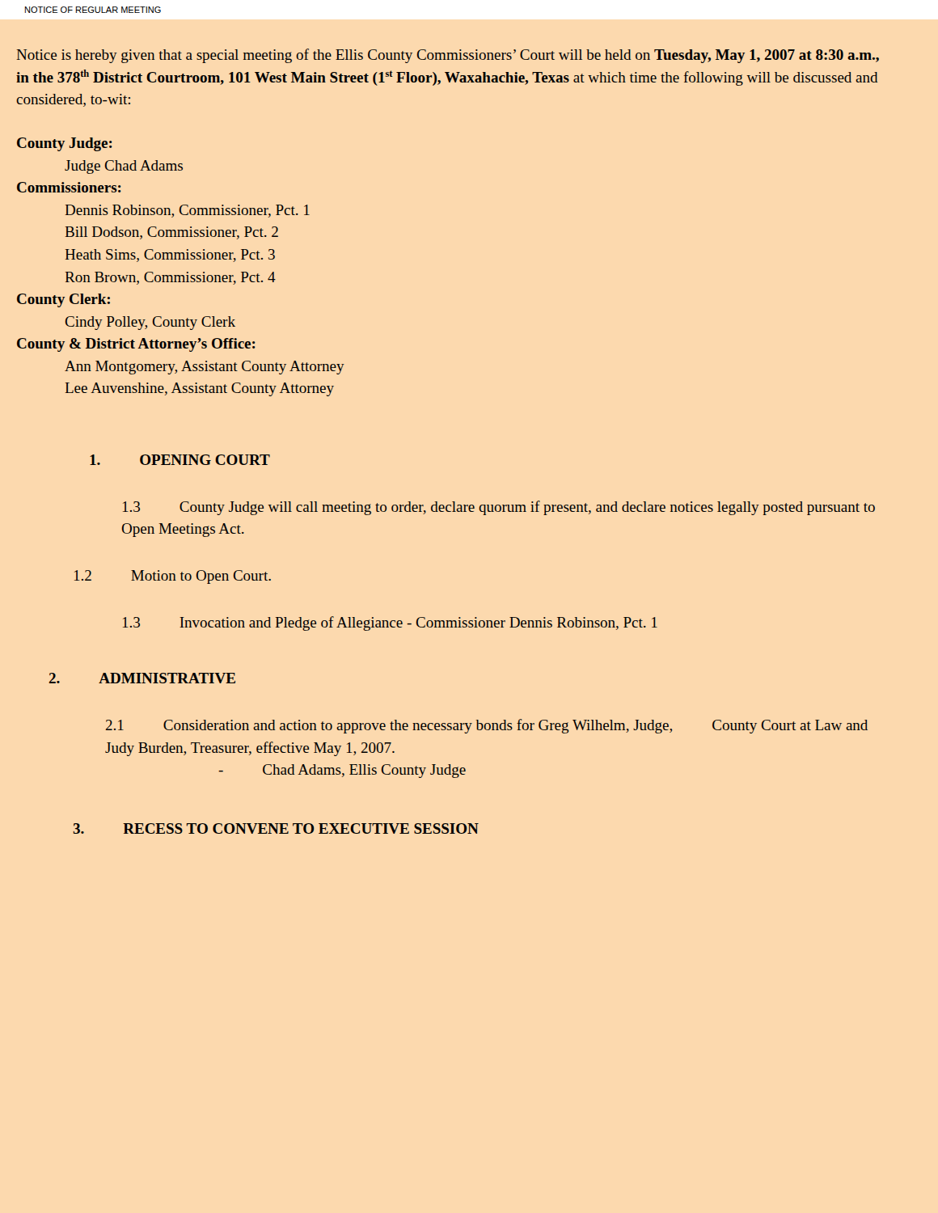NOTICE OF REGULAR MEETING
Notice is hereby given that a special meeting of the Ellis County Commissioners’ Court will be held on Tuesday, May 1, 2007 at 8:30 a.m., in the 378th District Courtroom, 101 West Main Street (1st Floor), Waxahachie, Texas at which time the following will be discussed and considered, to-wit:
County Judge:
Judge Chad Adams
Commissioners:
Dennis Robinson, Commissioner, Pct. 1
Bill Dodson, Commissioner, Pct. 2
Heath Sims, Commissioner, Pct. 3
Ron Brown, Commissioner, Pct. 4
County Clerk:
Cindy Polley, County Clerk
County & District Attorney’s Office:
Ann Montgomery, Assistant County Attorney
Lee Auvenshine, Assistant County Attorney
1. OPENING COURT
1.3 County Judge will call meeting to order, declare quorum if present, and declare notices legally posted pursuant to Open Meetings Act.
1.2 Motion to Open Court.
1.3 Invocation and Pledge of Allegiance - Commissioner Dennis Robinson, Pct. 1
2. ADMINISTRATIVE
2.1 Consideration and action to approve the necessary bonds for Greg Wilhelm, Judge, County Court at Law and Judy Burden, Treasurer, effective May 1, 2007.
- Chad Adams, Ellis County Judge
3. RECESS TO CONVENE TO EXECUTIVE SESSION